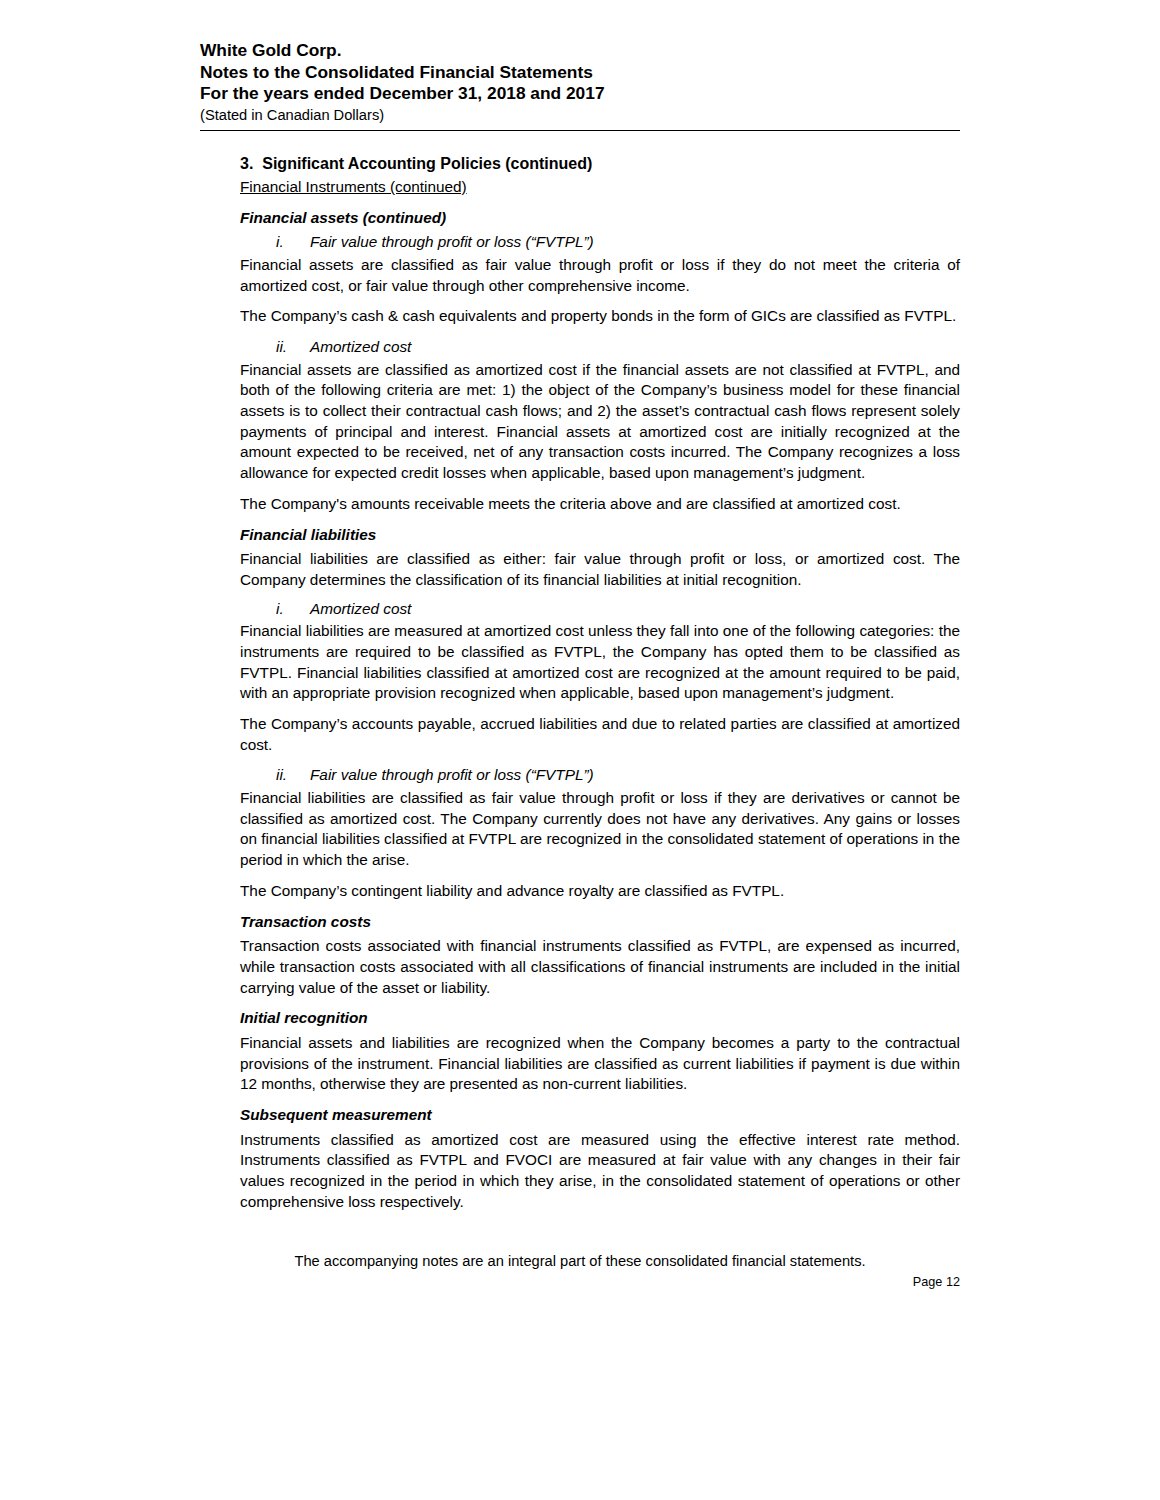White Gold Corp.
Notes to the Consolidated Financial Statements
For the years ended December 31, 2018 and 2017
(Stated in Canadian Dollars)
3. Significant Accounting Policies (continued)
Financial Instruments (continued)
Financial assets (continued)
i. Fair value through profit or loss (“FVTPL”)
Financial assets are classified as fair value through profit or loss if they do not meet the criteria of amortized cost, or fair value through other comprehensive income.
The Company’s cash & cash equivalents and property bonds in the form of GICs are classified as FVTPL.
ii. Amortized cost
Financial assets are classified as amortized cost if the financial assets are not classified at FVTPL, and both of the following criteria are met: 1) the object of the Company’s business model for these financial assets is to collect their contractual cash flows; and 2) the asset’s contractual cash flows represent solely payments of principal and interest. Financial assets at amortized cost are initially recognized at the amount expected to be received, net of any transaction costs incurred. The Company recognizes a loss allowance for expected credit losses when applicable, based upon management’s judgment.
The Company's amounts receivable meets the criteria above and are classified at amortized cost.
Financial liabilities
Financial liabilities are classified as either: fair value through profit or loss, or amortized cost. The Company determines the classification of its financial liabilities at initial recognition.
i. Amortized cost
Financial liabilities are measured at amortized cost unless they fall into one of the following categories: the instruments are required to be classified as FVTPL, the Company has opted them to be classified as FVTPL. Financial liabilities classified at amortized cost are recognized at the amount required to be paid, with an appropriate provision recognized when applicable, based upon management’s judgment.
The Company’s accounts payable, accrued liabilities and due to related parties are classified at amortized cost.
ii. Fair value through profit or loss (“FVTPL”)
Financial liabilities are classified as fair value through profit or loss if they are derivatives or cannot be classified as amortized cost. The Company currently does not have any derivatives. Any gains or losses on financial liabilities classified at FVTPL are recognized in the consolidated statement of operations in the period in which the arise.
The Company’s contingent liability and advance royalty are classified as FVTPL.
Transaction costs
Transaction costs associated with financial instruments classified as FVTPL, are expensed as incurred, while transaction costs associated with all classifications of financial instruments are included in the initial carrying value of the asset or liability.
Initial recognition
Financial assets and liabilities are recognized when the Company becomes a party to the contractual provisions of the instrument. Financial liabilities are classified as current liabilities if payment is due within 12 months, otherwise they are presented as non-current liabilities.
Subsequent measurement
Instruments classified as amortized cost are measured using the effective interest rate method. Instruments classified as FVTPL and FVOCI are measured at fair value with any changes in their fair values recognized in the period in which they arise, in the consolidated statement of operations or other comprehensive loss respectively.
The accompanying notes are an integral part of these consolidated financial statements.
Page 12